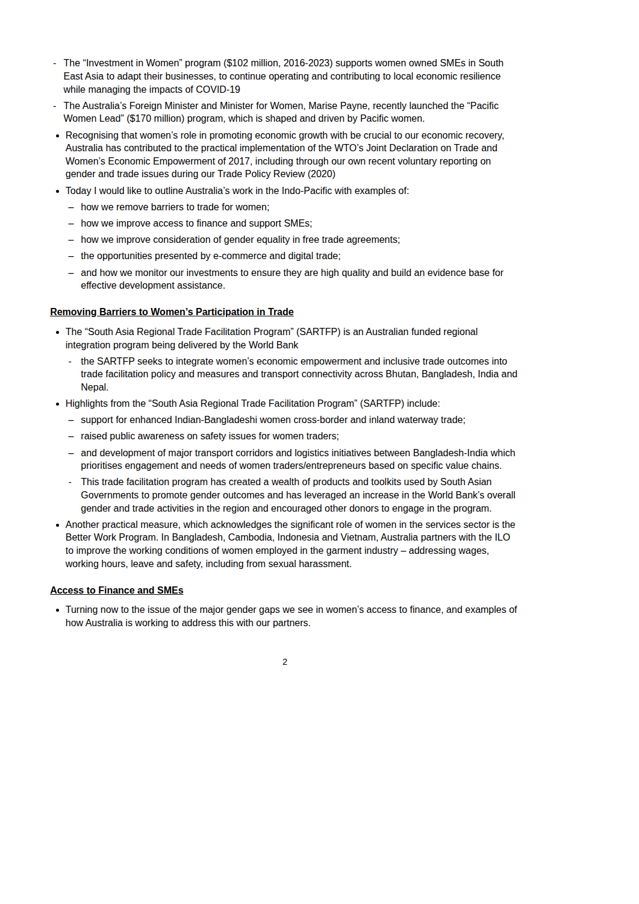The “Investment in Women” program ($102 million, 2016-2023) supports women owned SMEs in South East Asia to adapt their businesses, to continue operating and contributing to local economic resilience while managing the impacts of COVID-19
The Australia’s Foreign Minister and Minister for Women, Marise Payne, recently launched the “Pacific Women Lead” ($170 million) program, which is shaped and driven by Pacific women.
Recognising that women’s role in promoting economic growth with be crucial to our economic recovery, Australia has contributed to the practical implementation of the WTO’s Joint Declaration on Trade and Women’s Economic Empowerment of 2017, including through our own recent voluntary reporting on gender and trade issues during our Trade Policy Review (2020)
Today I would like to outline Australia’s work in the Indo-Pacific with examples of:
how we remove barriers to trade for women;
how we improve access to finance and support SMEs;
how we improve consideration of gender equality in free trade agreements;
the opportunities presented by e-commerce and digital trade;
and how we monitor our investments to ensure they are high quality and build an evidence base for effective development assistance.
Removing Barriers to Women’s Participation in Trade
The “South Asia Regional Trade Facilitation Program” (SARTFP) is an Australian funded regional integration program being delivered by the World Bank
the SARTFP seeks to integrate women’s economic empowerment and inclusive trade outcomes into trade facilitation policy and measures and transport connectivity across Bhutan, Bangladesh, India and Nepal.
Highlights from the “South Asia Regional Trade Facilitation Program” (SARTFP) include:
support for enhanced Indian-Bangladeshi women cross-border and inland waterway trade;
raised public awareness on safety issues for women traders;
and development of major transport corridors and logistics initiatives between Bangladesh-India which prioritises engagement and needs of women traders/entrepreneurs based on specific value chains.
This trade facilitation program has created a wealth of products and toolkits used by South Asian Governments to promote gender outcomes and has leveraged an increase in the World Bank’s overall gender and trade activities in the region and encouraged other donors to engage in the program.
Another practical measure, which acknowledges the significant role of women in the services sector is the Better Work Program. In Bangladesh, Cambodia, Indonesia and Vietnam, Australia partners with the ILO to improve the working conditions of women employed in the garment industry – addressing wages, working hours, leave and safety, including from sexual harassment.
Access to Finance and SMEs
Turning now to the issue of the major gender gaps we see in women’s access to finance, and examples of how Australia is working to address this with our partners.
2